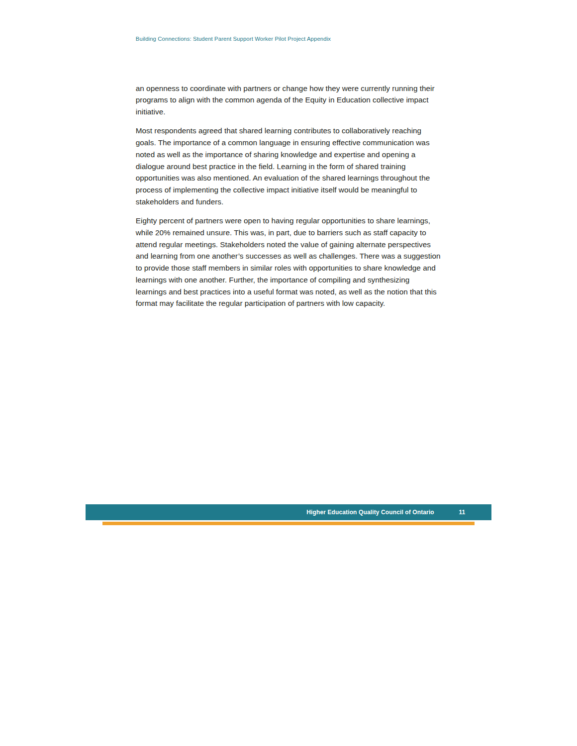Building Connections: Student Parent Support Worker Pilot Project Appendix
an openness to coordinate with partners or change how they were currently running their programs to align with the common agenda of the Equity in Education collective impact initiative.
Most respondents agreed that shared learning contributes to collaboratively reaching goals. The importance of a common language in ensuring effective communication was noted as well as the importance of sharing knowledge and expertise and opening a dialogue around best practice in the field. Learning in the form of shared training opportunities was also mentioned. An evaluation of the shared learnings throughout the process of implementing the collective impact initiative itself would be meaningful to stakeholders and funders.
Eighty percent of partners were open to having regular opportunities to share learnings, while 20% remained unsure. This was, in part, due to barriers such as staff capacity to attend regular meetings. Stakeholders noted the value of gaining alternate perspectives and learning from one another’s successes as well as challenges. There was a suggestion to provide those staff members in similar roles with opportunities to share knowledge and learnings with one another. Further, the importance of compiling and synthesizing learnings and best practices into a useful format was noted, as well as the notion that this format may facilitate the regular participation of partners with low capacity.
Higher Education Quality Council of Ontario 11